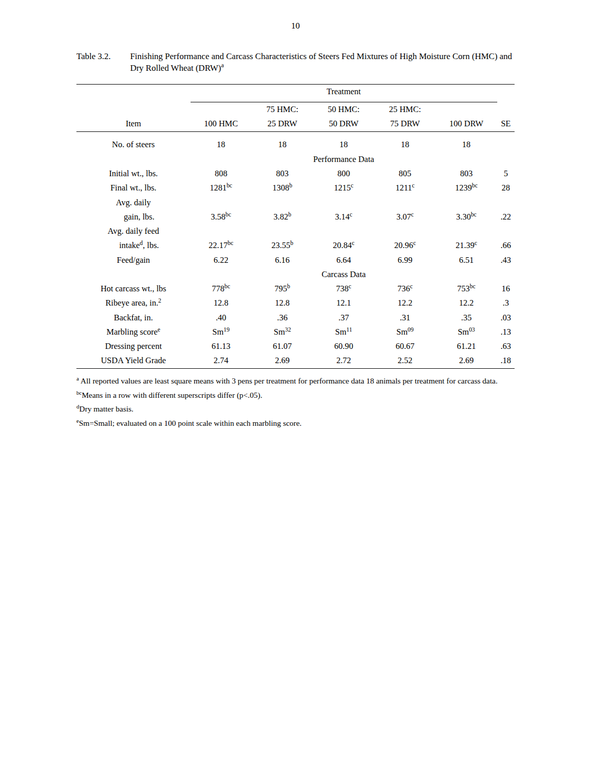10
Table 3.2.
Finishing Performance and Carcass Characteristics of Steers Fed Mixtures of High Moisture Corn (HMC) and Dry Rolled Wheat (DRW)a
| | Treatment | |
| | | 75 HMC: | 50 HMC: | 25 HMC: | | |
| Item | 100 HMC | 25 DRW | 50 DRW | 75 DRW | 100 DRW | SE |
| No. of steers | 18 | 18 | 18 | 18 | 18 | |
| | Performance Data | |
| Initial wt., lbs. | 808 | 803 | 800 | 805 | 803 | 5 |
| Final wt., lbs. | 1281 bc | 1308 b | 1215 c | 1211 c | 1239 bc | 28 |
| Avg. daily | | | | | | |
| gain, lbs. | 3.58 bc | 3.82 b | 3.14 c | 3.07 c | 3.30 bc | .22 |
| Avg. daily feed | | | | | | |
| intake d , lbs. | 22.17 bc | 23.55 b | 20.84 c | 20.96 c | 21.39 c | .66 |
| Feed/gain | 6.22 | 6.16 | 6.64 | 6.99 | 6.51 | .43 |
| | Carcass Data | |
| Hot carcass wt., lbs | 778 bc | 795 b | 738 c | 736 c | 753 bc | 16 |
| Ribeye area, in. 2 | 12.8 | 12.8 | 12.1 | 12.2 | 12.2 | .3 |
| Backfat, in. | .40 | .36 | .37 | .31 | .35 | .03 |
| Marbling score e | Sm 19 | Sm 32 | Sm 11 | Sm 09 | Sm 03 | .13 |
| Dressing percent | 61.13 | 61.07 | 60.90 | 60.67 | 61.21 | .63 |
| USDA Yield Grade | 2.74 | 2.69 | 2.72 | 2.52 | 2.69 | .18 |
a All reported values are least square means with 3 pens per treatment for performance data 18 animals per treatment for carcass data.
bcMeans in a row with different superscripts differ (p<.05).
dDry matter basis.
eSm=Small; evaluated on a 100 point scale within each marbling score.